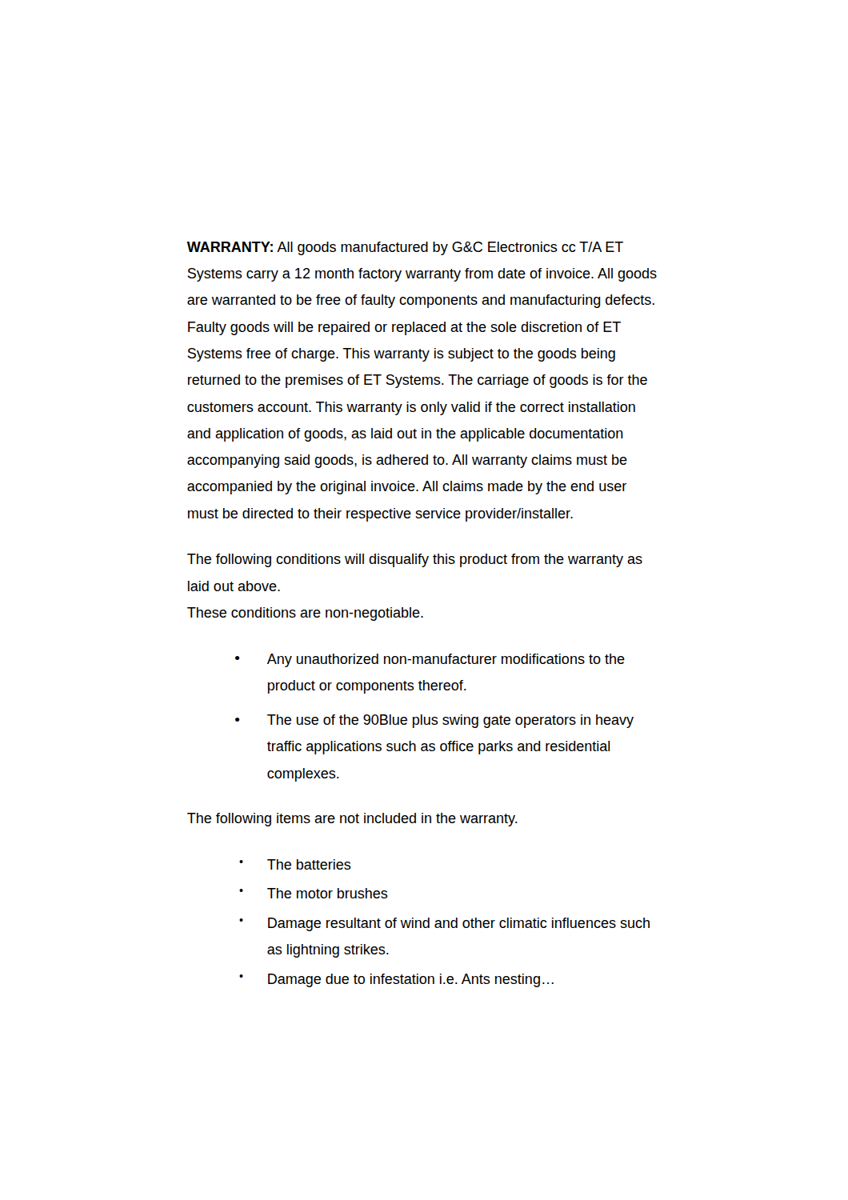WARRANTY: All goods manufactured by G&C Electronics cc T/A ET Systems carry a 12 month factory warranty from date of invoice. All goods are warranted to be free of faulty components and manufacturing defects. Faulty goods will be repaired or replaced at the sole discretion of ET Systems free of charge. This warranty is subject to the goods being returned to the premises of ET Systems. The carriage of goods is for the customers account. This warranty is only valid if the correct installation and application of goods, as laid out in the applicable documentation accompanying said goods, is adhered to. All warranty claims must be accompanied by the original invoice. All claims made by the end user must be directed to their respective service provider/installer.
The following conditions will disqualify this product from the warranty as laid out above.
These conditions are non-negotiable.
Any unauthorized non-manufacturer modifications to the product or components thereof.
The use of the 90Blue plus swing gate operators in heavy traffic applications such as office parks and residential complexes.
The following items are not included in the warranty.
The batteries
The motor brushes
Damage resultant of wind and other climatic influences such as lightning strikes.
Damage due to infestation i.e. Ants nesting…